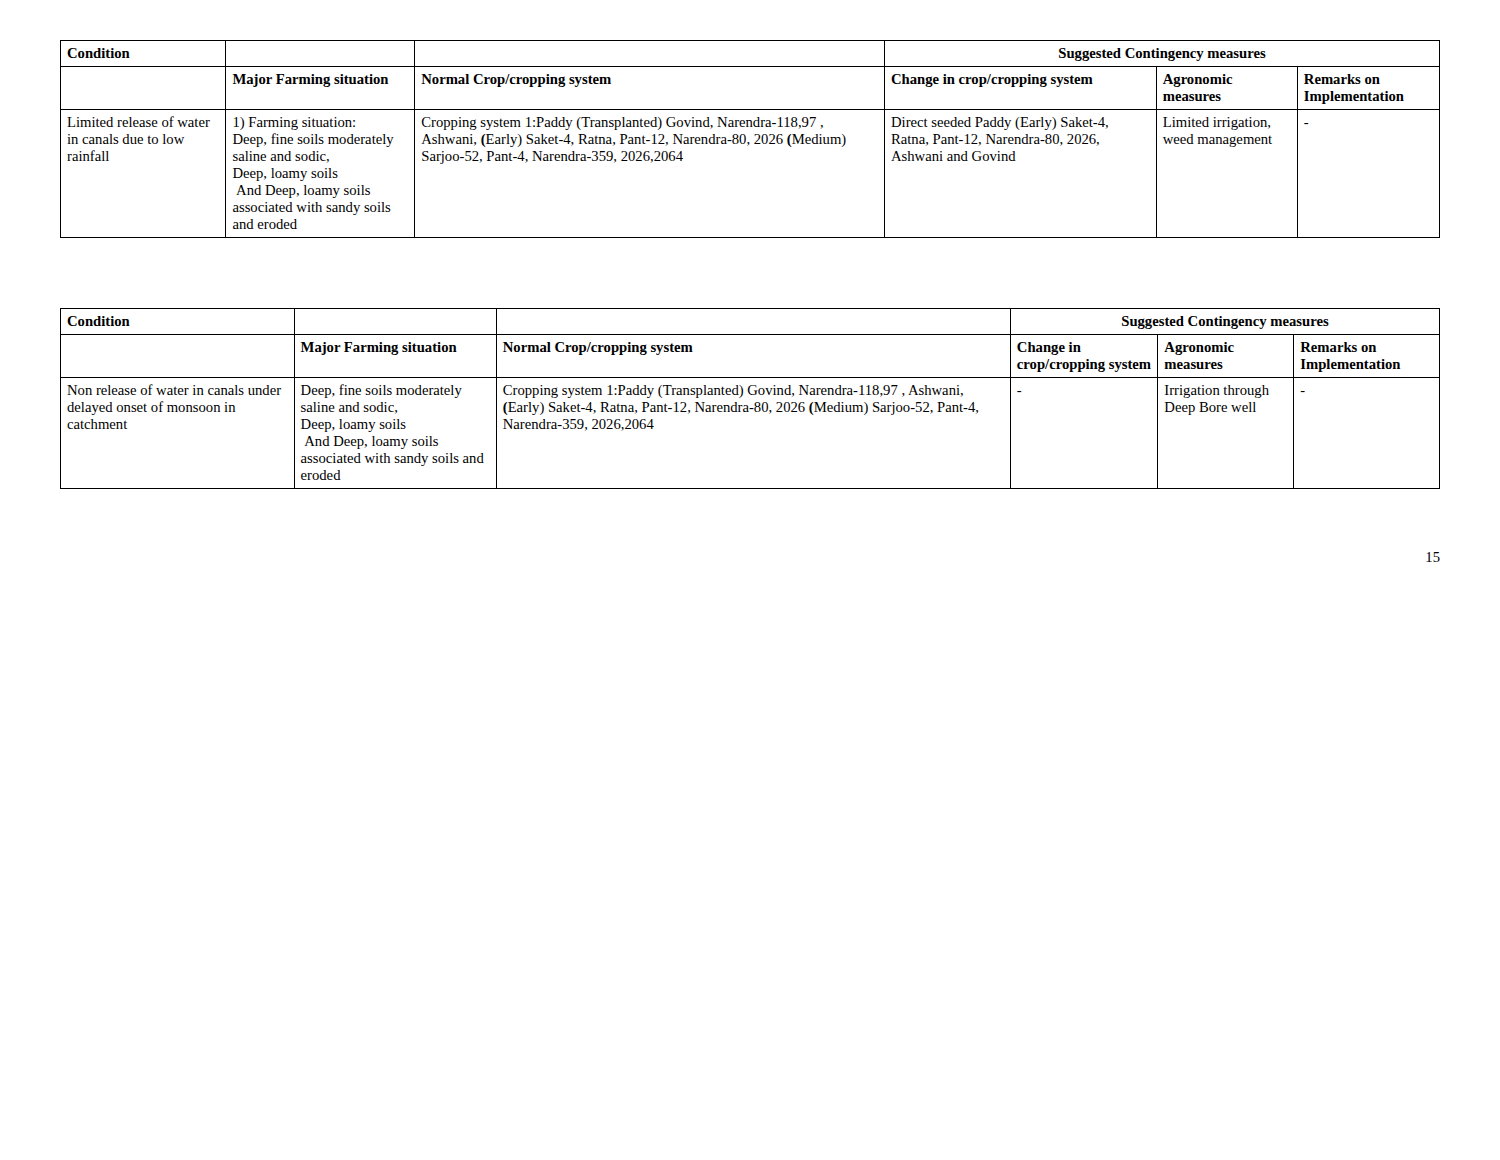| Condition | | | Suggested Contingency measures |
| | Major Farming situation | Normal Crop/cropping system | Change in crop/cropping system | Agronomic measures | Remarks on Implementation |
| Limited release of water in canals due to low rainfall | 1) Farming situation: Deep, fine soils moderately saline and sodic, Deep, loamy soils And Deep, loamy soils associated with sandy soils and eroded | Cropping system 1:Paddy (Transplanted) Govind, Narendra-118,97 , Ashwani, ( Early) Saket-4, Ratna, Pant-12, Narendra-80, 2026 ( Medium) Sarjoo-52, Pant-4, Narendra-359, 2026,2064 | Direct seeded Paddy (Early) Saket-4, Ratna, Pant-12, Narendra-80, 2026, Ashwani and Govind | Limited irrigation, weed management | - |
| Condition | | | Suggested Contingency measures |
| | Major Farming situation | Normal Crop/cropping system | Change in crop/cropping system | Agronomic measures | Remarks on Implementation |
| Non release of water in canals under delayed onset of monsoon in catchment | Deep, fine soils moderately saline and sodic, Deep, loamy soils And Deep, loamy soils associated with sandy soils and eroded | Cropping system 1:Paddy (Transplanted) Govind, Narendra-118,97 , Ashwani, ( Early) Saket-4, Ratna, Pant-12, Narendra-80, 2026 ( Medium) Sarjoo-52, Pant-4, Narendra-359, 2026,2064 | - | Irrigation through Deep Bore well | - |
15